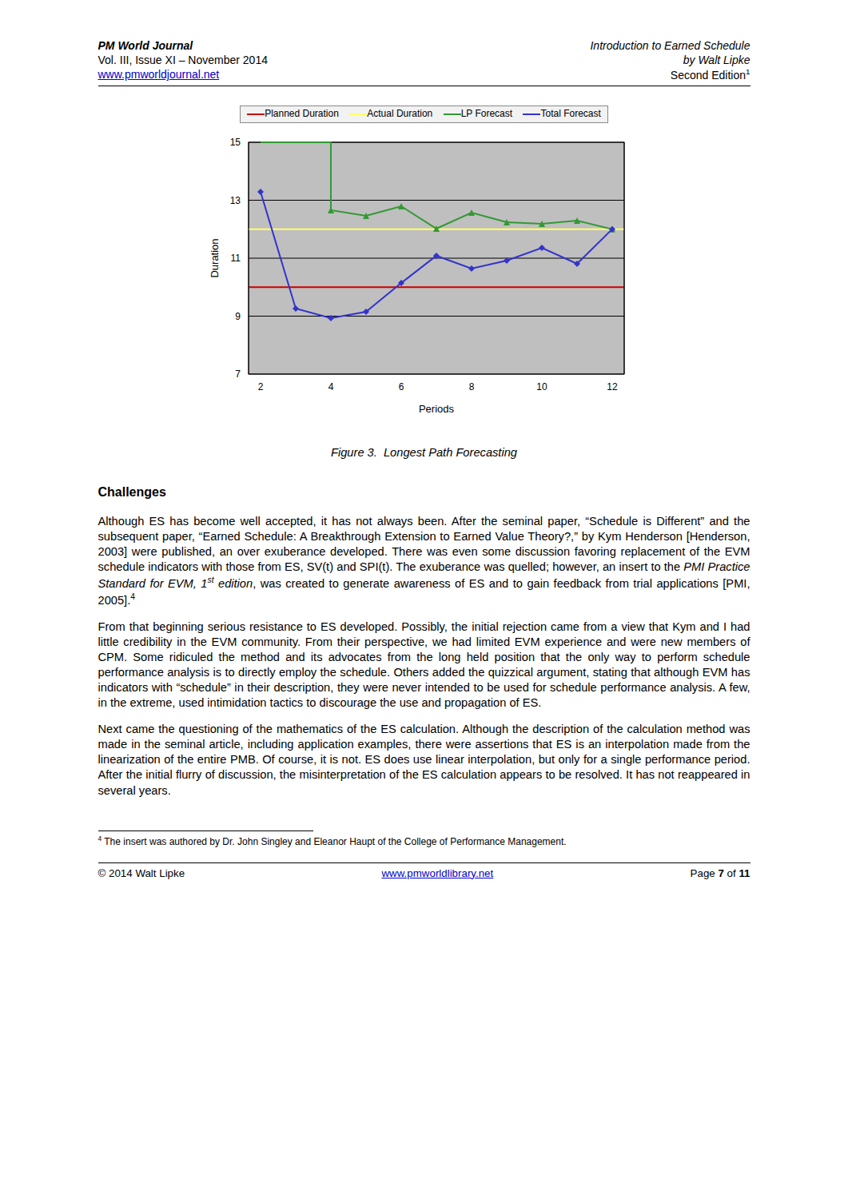PM World Journal
Vol. III, Issue XI – November 2014
www.pmworldjournal.net
Introduction to Earned Schedule
by Walt Lipke
Second Edition1
Planned Duration Actual Duration LP Forecast Total Forecast
15 13 11 9 7 Duration 2 4 6 8 10 12 Periods
Figure 3. Longest Path Forecasting
Challenges
Although ES has become well accepted, it has not always been. After the seminal paper, “Schedule is Different” and the subsequent paper, “Earned Schedule: A Breakthrough Extension to Earned Value Theory?,” by Kym Henderson [Henderson, 2003] were published, an over exuberance developed. There was even some discussion favoring replacement of the EVM schedule indicators with those from ES, SV(t) and SPI(t). The exuberance was quelled; however, an insert to the PMI Practice Standard for EVM, 1st edition, was created to generate awareness of ES and to gain feedback from trial applications [PMI, 2005].4
From that beginning serious resistance to ES developed. Possibly, the initial rejection came from a view that Kym and I had little credibility in the EVM community. From their perspective, we had limited EVM experience and were new members of CPM. Some ridiculed the method and its advocates from the long held position that the only way to perform schedule performance analysis is to directly employ the schedule. Others added the quizzical argument, stating that although EVM has indicators with “schedule” in their description, they were never intended to be used for schedule performance analysis. A few, in the extreme, used intimidation tactics to discourage the use and propagation of ES.
Next came the questioning of the mathematics of the ES calculation. Although the description of the calculation method was made in the seminal article, including application examples, there were assertions that ES is an interpolation made from the linearization of the entire PMB. Of course, it is not. ES does use linear interpolation, but only for a single performance period. After the initial flurry of discussion, the misinterpretation of the ES calculation appears to be resolved. It has not reappeared in several years.
4 The insert was authored by Dr. John Singley and Eleanor Haupt of the College of Performance Management.
© 2014 Walt Lipke
www.pmworldlibrary.net
Page 7 of 11